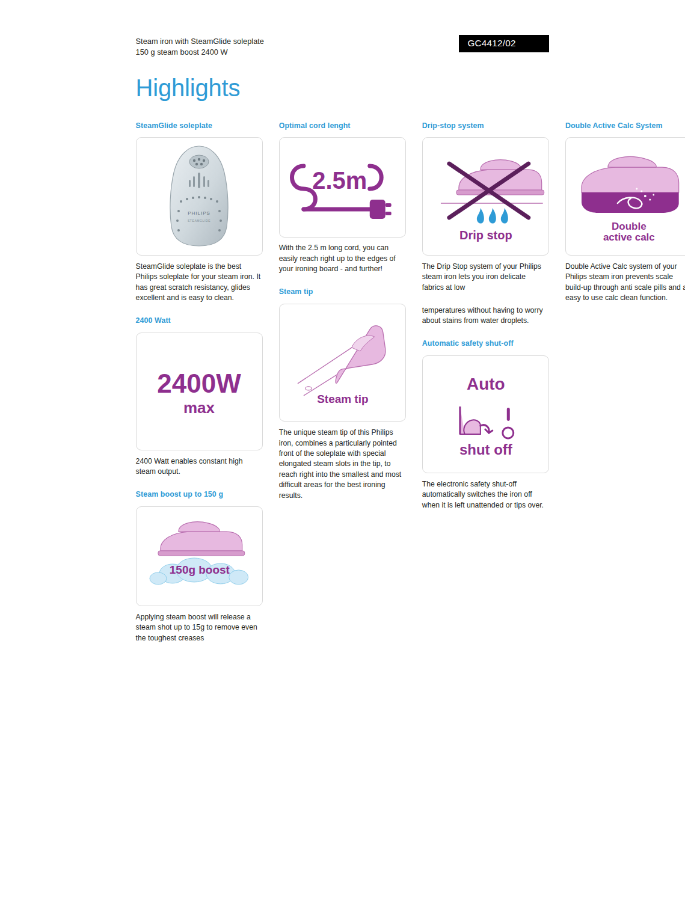Steam iron with SteamGlide soleplate
150 g steam boost 2400 W
GC4412/02
Highlights
SteamGlide soleplate
PHILIPS STEAMGLIDE
SteamGlide soleplate is the best Philips soleplate for your steam iron. It has great scratch resistancy, glides excellent and is easy to clean.
2400 Watt
2400W max
2400 Watt enables constant high steam output.
Steam boost up to 150 g
150g boost
Applying steam boost will release a steam shot up to 15g to remove even the toughest creases
Optimal cord lenght
2.5m
With the 2.5 m long cord, you can easily reach right up to the edges of your ironing board - and further!
Steam tip
Steam tip
The unique steam tip of this Philips iron, combines a particularly pointed front of the soleplate with special elongated steam slots in the tip, to reach right into the smallest and most difficult areas for the best ironing results.
Drip-stop system
Drip stop
The Drip Stop system of your Philips steam iron lets you iron delicate fabrics at low
temperatures without having to worry about stains from water droplets.
Automatic safety shut-off
Auto shut off
The electronic safety shut-off automatically switches the iron off when it is left unattended or tips over.
Double Active Calc System
Double active calc
Double Active Calc system of your Philips steam iron prevents scale build-up through anti scale pills and an easy to use calc clean function.